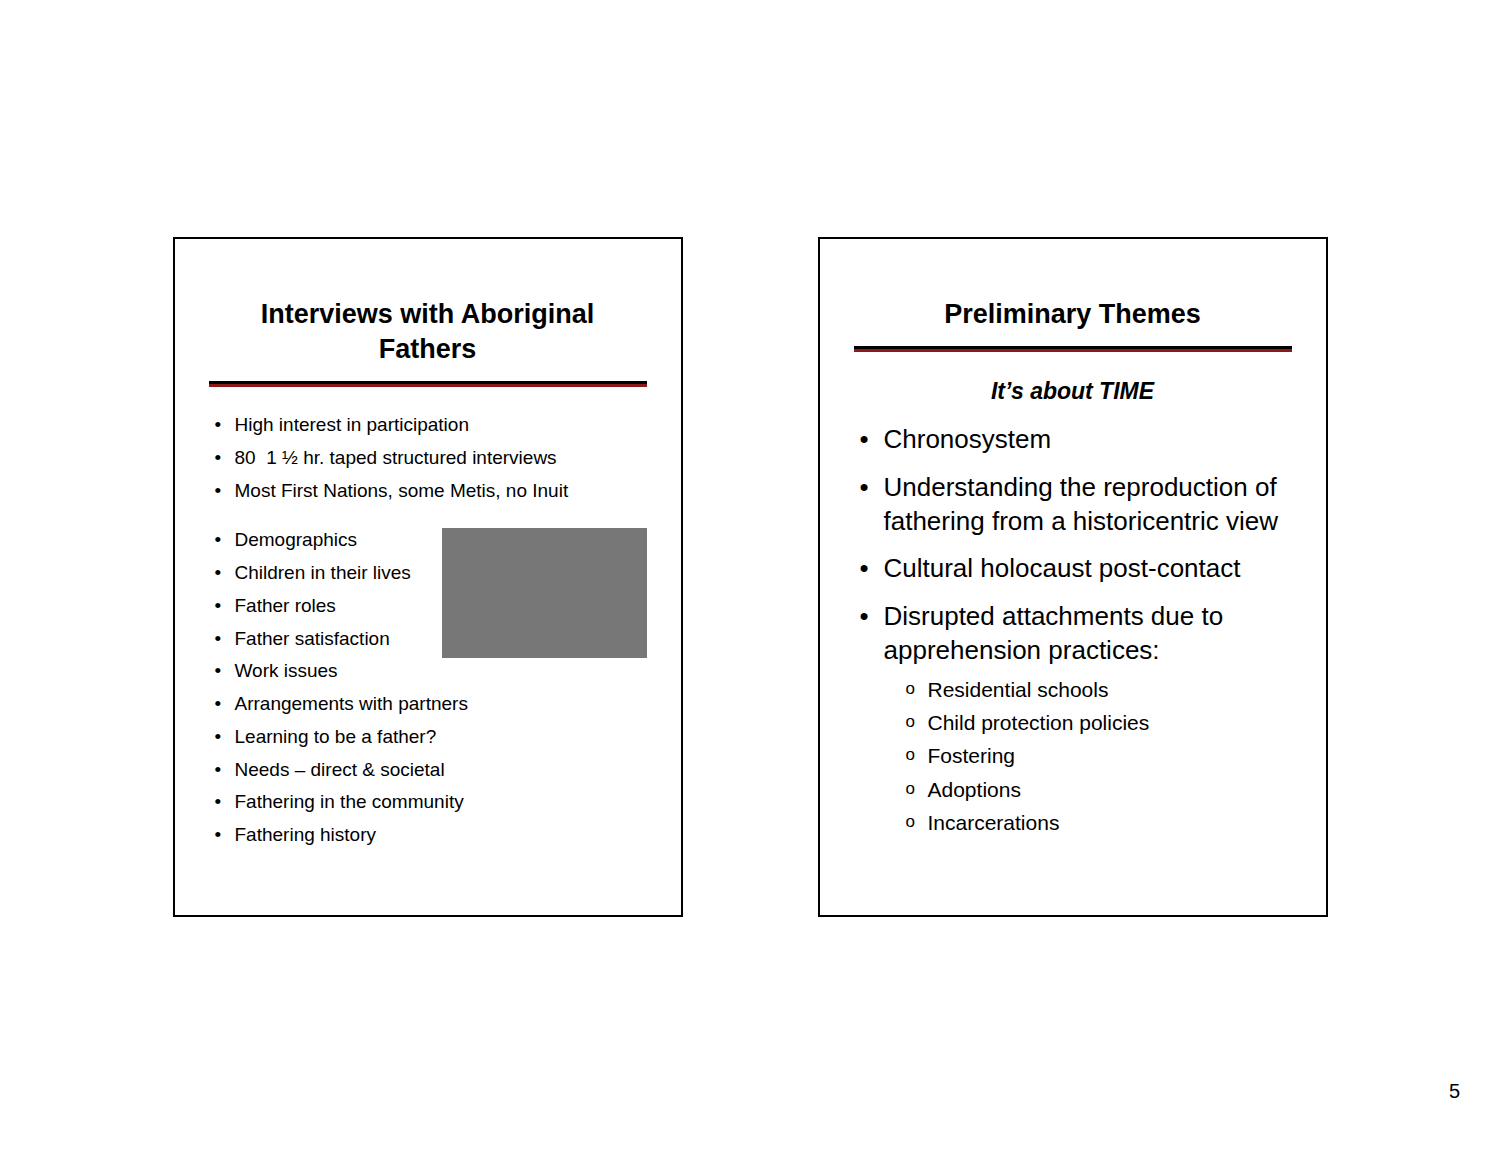Interviews with Aboriginal
Fathers
High interest in participation
80 1 ½ hr. taped structured interviews
Most First Nations, some Metis, no Inuit
Demographics
Children in their lives
Father roles
Father satisfaction
Work issues
Arrangements with partners
Learning to be a father?
Needs – direct & societal
Fathering in the community
Fathering history
Preliminary Themes
It’s about TIME
Chronosystem
Understanding the reproduction of fathering from a historicentric view
Cultural holocaust post-contact
Disrupted attachments due to apprehension practices:
Residential schools
Child protection policies
Fostering
Adoptions
Incarcerations
5